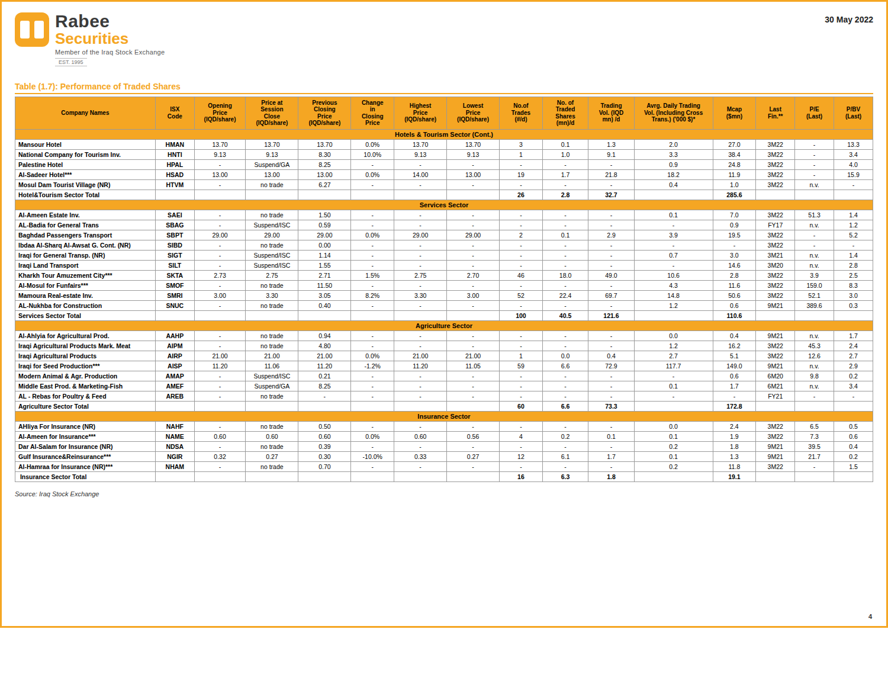Rabee
Securities
Member of the Iraq Stock Exchange
EST. 1995
30 May 2022
Table (1.7): Performance of Traded Shares
| Company Names | ISX Code | Opening Price (IQD/share) | Price at Session Close (IQD/share) | Previous Closing Price (IQD/share) | Change in Closing Price | Highest Price (IQD/share) | Lowest Price (IQD/share) | No.of Trades (#/d) | No. of Traded Shares (mn)/d | Trading Vol. (IQD mn) /d | Avrg. Daily Trading Vol. (Including Cross Trans.) ('000 $)* | Mcap ($mn) | Last Fin.** | P/E (Last) | P/BV (Last) |
| --- | --- | --- | --- | --- | --- | --- | --- | --- | --- | --- | --- | --- | --- | --- | --- |
| Hotels & Tourism Sector (Cont.) |
| Mansour Hotel | HMAN | 13.70 | 13.70 | 13.70 | 0.0% | 13.70 | 13.70 | 3 | 0.1 | 1.3 | 2.0 | 27.0 | 3M22 | - | 13.3 |
| National Company for Tourism Inv. | HNTI | 9.13 | 9.13 | 8.30 | 10.0% | 9.13 | 9.13 | 1 | 1.0 | 9.1 | 3.3 | 38.4 | 3M22 | - | 3.4 |
| Palestine Hotel | HPAL | - | Suspend/GA | 8.25 | - | - | - | - | - | - | 0.9 | 24.8 | 3M22 | - | 4.0 |
| Al-Sadeer Hotel*** | HSAD | 13.00 | 13.00 | 13.00 | 0.0% | 14.00 | 13.00 | 19 | 1.7 | 21.8 | 18.2 | 11.9 | 3M22 | - | 15.9 |
| Mosul Dam Tourist Village (NR) | HTVM | - | no trade | 6.27 | - | - | - | - | - | - | 0.4 | 1.0 | 3M22 | n.v. | - |
| Hotel&Tourism Sector Total | | | | | | | | 26 | 2.8 | 32.7 | | 285.6 | | | |
| Services Sector |
| Al-Ameen Estate Inv. | SAEI | - | no trade | 1.50 | - | - | - | - | - | - | 0.1 | 7.0 | 3M22 | 51.3 | 1.4 |
| AL-Badia for General Trans | SBAG | - | Suspend/ISC | 0.59 | - | - | - | - | - | - | - | 0.9 | FY17 | n.v. | 1.2 |
| Baghdad Passengers Transport | SBPT | 29.00 | 29.00 | 29.00 | 0.0% | 29.00 | 29.00 | 2 | 0.1 | 2.9 | 3.9 | 19.5 | 3M22 | - | 5.2 |
| Ibdaa Al-Sharq Al-Awsat G. Cont. (NR) | SIBD | - | no trade | 0.00 | - | - | - | - | - | - | - | - | 3M22 | - | - |
| Iraqi for General Transp. (NR) | SIGT | - | Suspend/ISC | 1.14 | - | - | - | - | - | - | 0.7 | 3.0 | 3M21 | n.v. | 1.4 |
| Iraqi Land Transport | SILT | - | Suspend/ISC | 1.55 | - | - | - | - | - | - | - | 14.6 | 3M20 | n.v. | 2.8 |
| Kharkh Tour Amuzement City*** | SKTA | 2.73 | 2.75 | 2.71 | 1.5% | 2.75 | 2.70 | 46 | 18.0 | 49.0 | 10.6 | 2.8 | 3M22 | 3.9 | 2.5 |
| Al-Mosul for Funfairs*** | SMOF | - | no trade | 11.50 | - | - | - | - | - | - | 4.3 | 11.6 | 3M22 | 159.0 | 8.3 |
| Mamoura Real-estate Inv. | SMRI | 3.00 | 3.30 | 3.05 | 8.2% | 3.30 | 3.00 | 52 | 22.4 | 69.7 | 14.8 | 50.6 | 3M22 | 52.1 | 3.0 |
| AL-Nukhba for Construction | SNUC | - | no trade | 0.40 | - | - | - | - | - | - | 1.2 | 0.6 | 9M21 | 389.6 | 0.3 |
| Services Sector Total | | | | | | | | 100 | 40.5 | 121.6 | | 110.6 | | | |
| Agriculture Sector |
| Al-Ahlyia for Agricultural Prod. | AAHP | - | no trade | 0.94 | - | - | - | - | - | - | 0.0 | 0.4 | 9M21 | n.v. | 1.7 |
| Iraqi Agricultural Products Mark. Meat | AIPM | - | no trade | 4.80 | - | - | - | - | - | - | 1.2 | 16.2 | 3M22 | 45.3 | 2.4 |
| Iraqi Agricultural Products | AIRP | 21.00 | 21.00 | 21.00 | 0.0% | 21.00 | 21.00 | 1 | 0.0 | 0.4 | 2.7 | 5.1 | 3M22 | 12.6 | 2.7 |
| Iraqi for Seed Production*** | AISP | 11.20 | 11.06 | 11.20 | -1.2% | 11.20 | 11.05 | 59 | 6.6 | 72.9 | 117.7 | 149.0 | 9M21 | n.v. | 2.9 |
| Modern Animal & Agr. Production | AMAP | - | Suspend/ISC | 0.21 | - | - | - | - | - | - | - | 0.6 | 6M20 | 9.8 | 0.2 |
| Middle East Prod. & Marketing-Fish | AMEF | - | Suspend/GA | 8.25 | - | - | - | - | - | - | 0.1 | 1.7 | 6M21 | n.v. | 3.4 |
| AL - Rebas for Poultry & Feed | AREB | - | no trade | - | - | - | - | - | - | - | - | - | FY21 | - | - |
| Agriculture Sector Total | | | | | | | | 60 | 6.6 | 73.3 | | 172.8 | | | |
| Insurance Sector |
| AHliya For Insurance (NR) | NAHF | - | no trade | 0.50 | - | - | - | - | - | - | 0.0 | 2.4 | 3M22 | 6.5 | 0.5 |
| Al-Ameen for Insurance*** | NAME | 0.60 | 0.60 | 0.60 | 0.0% | 0.60 | 0.56 | 4 | 0.2 | 0.1 | 0.1 | 1.9 | 3M22 | 7.3 | 0.6 |
| Dar Al-Salam for Insurance (NR) | NDSA | - | no trade | 0.39 | - | - | - | - | - | - | 0.2 | 1.8 | 9M21 | 39.5 | 0.4 |
| Gulf Insurance&Reinsurance*** | NGIR | 0.32 | 0.27 | 0.30 | -10.0% | 0.33 | 0.27 | 12 | 6.1 | 1.7 | 0.1 | 1.3 | 9M21 | 21.7 | 0.2 |
| Al-Hamraa for Insurance (NR)*** | NHAM | - | no trade | 0.70 | - | - | - | - | - | - | 0.2 | 11.8 | 3M22 | - | 1.5 |
| Insurance Sector Total | | | | | | | | 16 | 6.3 | 1.8 | | 19.1 | | | |
Source: Iraq Stock Exchange
4